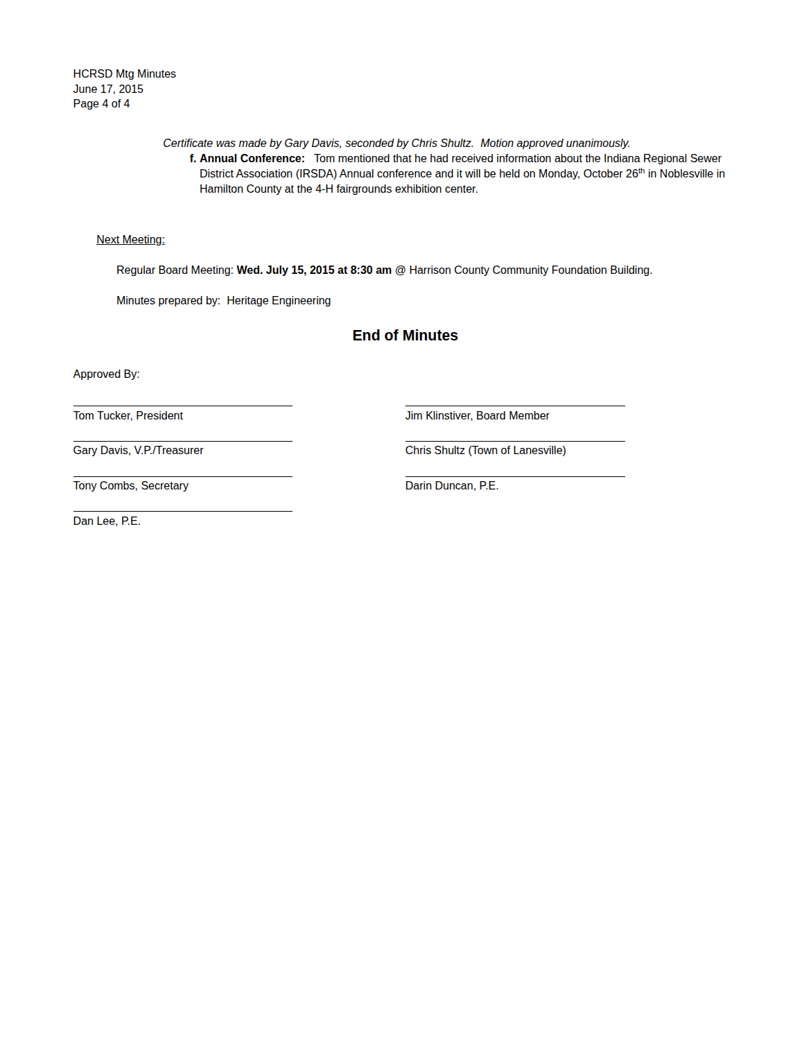HCRSD Mtg Minutes
June 17, 2015
Page 4 of 4
Certificate was made by Gary Davis, seconded by Chris Shultz. Motion approved unanimously.
Annual Conference: Tom mentioned that he had received information about the Indiana Regional Sewer District Association (IRSDA) Annual conference and it will be held on Monday, October 26th in Noblesville in Hamilton County at the 4-H fairgrounds exhibition center.
Next Meeting:
Regular Board Meeting: Wed. July 15, 2015 at 8:30 am @ Harrison County Community Foundation Building.
Minutes prepared by: Heritage Engineering
End of Minutes
Approved By:
| Tom Tucker, President | Jim Klinstiver, Board Member |
| Gary Davis, V.P./Treasurer | Chris Shultz (Town of Lanesville) |
| Tony Combs, Secretary | Darin Duncan, P.E. |
| Dan Lee, P.E. | |